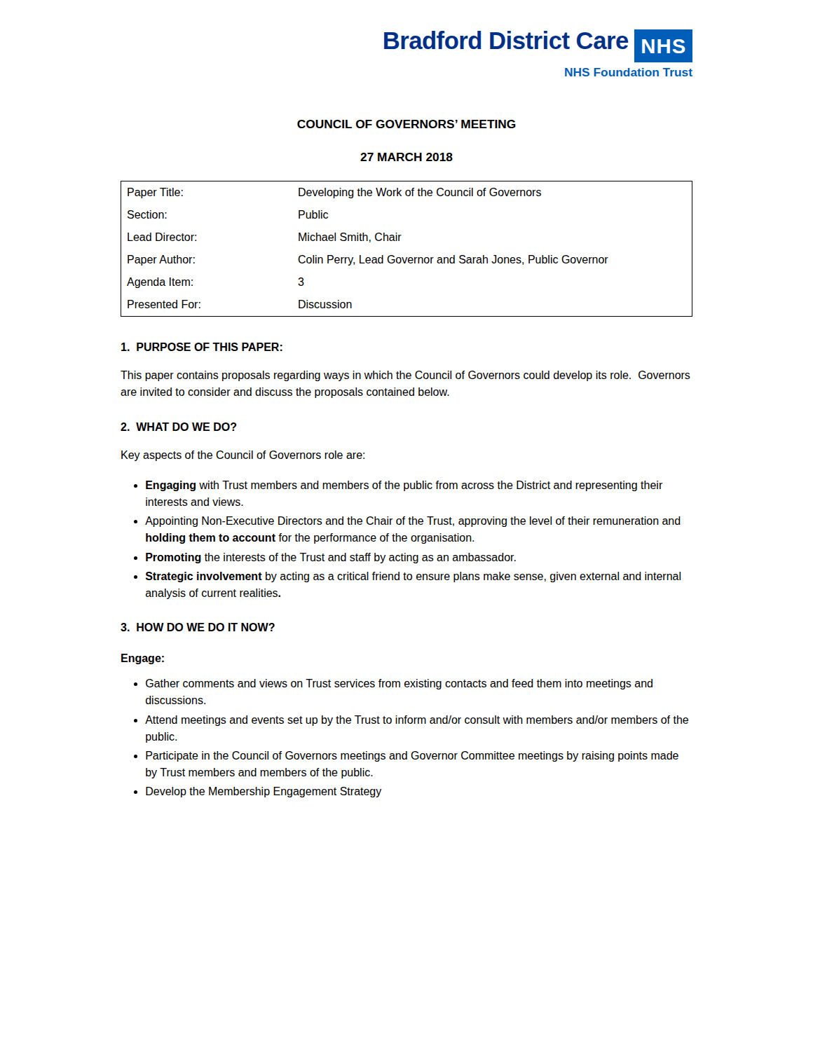Bradford District Care NHS
NHS Foundation Trust
COUNCIL OF GOVERNORS’ MEETING
27 MARCH 2018
| Paper Title: | Developing the Work of the Council of Governors |
| Section: | Public |
| Lead Director: | Michael Smith, Chair |
| Paper Author: | Colin Perry, Lead Governor and Sarah Jones, Public Governor |
| Agenda Item: | 3 |
| Presented For: | Discussion |
1. PURPOSE OF THIS PAPER:
This paper contains proposals regarding ways in which the Council of Governors could develop its role. Governors are invited to consider and discuss the proposals contained below.
2. WHAT DO WE DO?
Key aspects of the Council of Governors role are:
Engaging with Trust members and members of the public from across the District and representing their interests and views.
Appointing Non-Executive Directors and the Chair of the Trust, approving the level of their remuneration and holding them to account for the performance of the organisation.
Promoting the interests of the Trust and staff by acting as an ambassador.
Strategic involvement by acting as a critical friend to ensure plans make sense, given external and internal analysis of current realities.
3. HOW DO WE DO IT NOW?
Engage:
Gather comments and views on Trust services from existing contacts and feed them into meetings and discussions.
Attend meetings and events set up by the Trust to inform and/or consult with members and/or members of the public.
Participate in the Council of Governors meetings and Governor Committee meetings by raising points made by Trust members and members of the public.
Develop the Membership Engagement Strategy